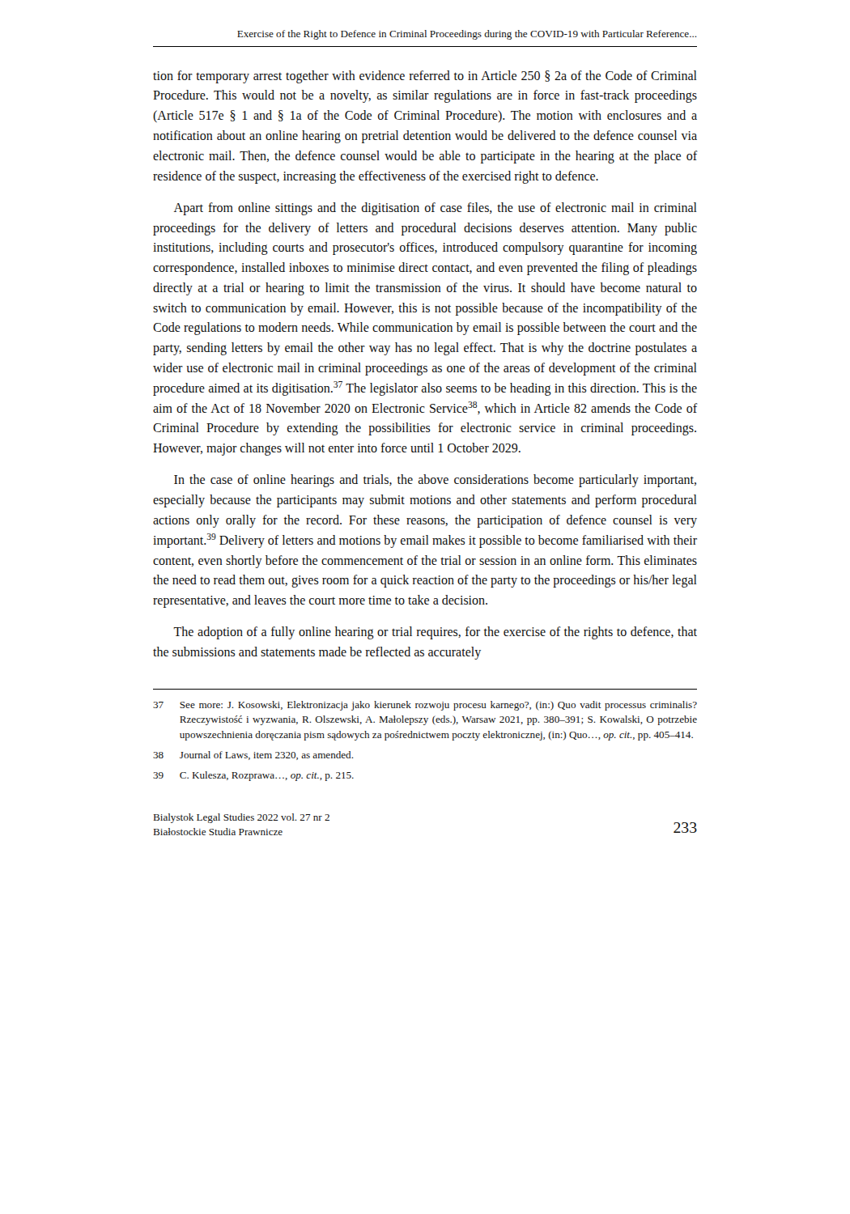Exercise of the Right to Defence in Criminal Proceedings during the COVID-19 with Particular Reference...
tion for temporary arrest together with evidence referred to in Article 250 § 2a of the Code of Criminal Procedure. This would not be a novelty, as similar regulations are in force in fast-track proceedings (Article 517e § 1 and § 1a of the Code of Criminal Procedure). The motion with enclosures and a notification about an online hearing on pretrial detention would be delivered to the defence counsel via electronic mail. Then, the defence counsel would be able to participate in the hearing at the place of residence of the suspect, increasing the effectiveness of the exercised right to defence.
Apart from online sittings and the digitisation of case files, the use of electronic mail in criminal proceedings for the delivery of letters and procedural decisions deserves attention. Many public institutions, including courts and prosecutor's offices, introduced compulsory quarantine for incoming correspondence, installed inboxes to minimise direct contact, and even prevented the filing of pleadings directly at a trial or hearing to limit the transmission of the virus. It should have become natural to switch to communication by email. However, this is not possible because of the incompatibility of the Code regulations to modern needs. While communication by email is possible between the court and the party, sending letters by email the other way has no legal effect. That is why the doctrine postulates a wider use of electronic mail in criminal proceedings as one of the areas of development of the criminal procedure aimed at its digitisation.37 The legislator also seems to be heading in this direction. This is the aim of the Act of 18 November 2020 on Electronic Service38, which in Article 82 amends the Code of Criminal Procedure by extending the possibilities for electronic service in criminal proceedings. However, major changes will not enter into force until 1 October 2029.
In the case of online hearings and trials, the above considerations become particularly important, especially because the participants may submit motions and other statements and perform procedural actions only orally for the record. For these reasons, the participation of defence counsel is very important.39 Delivery of letters and motions by email makes it possible to become familiarised with their content, even shortly before the commencement of the trial or session in an online form. This eliminates the need to read them out, gives room for a quick reaction of the party to the proceedings or his/her legal representative, and leaves the court more time to take a decision.
The adoption of a fully online hearing or trial requires, for the exercise of the rights to defence, that the submissions and statements made be reflected as accurately
37 See more: J. Kosowski, Elektronizacja jako kierunek rozwoju procesu karnego?, (in:) Quo vadit processus criminalis? Rzeczywistość i wyzwania, R. Olszewski, A. Małolepszy (eds.), Warsaw 2021, pp. 380–391; S. Kowalski, O potrzebie upowszechnienia doręczania pism sądowych za pośrednictwem poczty elektronicznej, (in:) Quo…, op. cit., pp. 405–414.
38 Journal of Laws, item 2320, as amended.
39 C. Kulesza, Rozprawa…, op. cit., p. 215.
Bialystok Legal Studies 2022 vol. 27 nr 2
Białostockie Studia Prawnicze
233